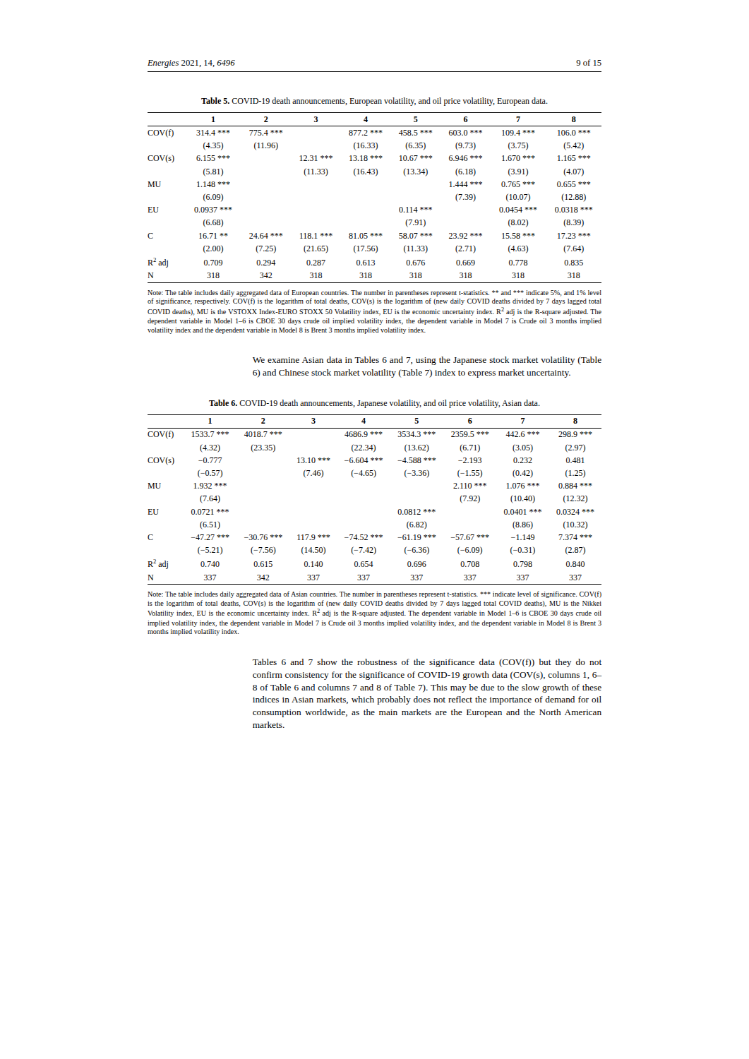Energies 2021, 14, 6496
9 of 15
Table 5. COVID-19 death announcements, European volatility, and oil price volatility, European data.
| | 1 | 2 | 3 | 4 | 5 | 6 | 7 | 8 |
| --- | --- | --- | --- | --- | --- | --- | --- | --- |
| COV(f) | 314.4 *** | 775.4 *** | | 877.2 *** | 458.5 *** | 603.0 *** | 109.4 *** | 106.0 *** |
| | (4.35) | (11.96) | | (16.33) | (6.35) | (9.73) | (3.75) | (5.42) |
| COV(s) | 6.155 *** | | 12.31 *** | 13.18 *** | 10.67 *** | 6.946 *** | 1.670 *** | 1.165 *** |
| | (5.81) | | (11.33) | (16.43) | (13.34) | (6.18) | (3.91) | (4.07) |
| MU | 1.148 *** | | | | | 1.444 *** | 0.765 *** | 0.655 *** |
| | (6.09) | | | | | (7.39) | (10.07) | (12.88) |
| EU | 0.0937 *** | | | | 0.114 *** | | 0.0454 *** | 0.0318 *** |
| | (6.68) | | | | (7.91) | | (8.02) | (8.39) |
| C | 16.71 ** | 24.64 *** | 118.1 *** | 81.05 *** | 58.07 *** | 23.92 *** | 15.58 *** | 17.23 *** |
| | (2.00) | (7.25) | (21.65) | (17.56) | (11.33) | (2.71) | (4.63) | (7.64) |
| R 2 adj | 0.709 | 0.294 | 0.287 | 0.613 | 0.676 | 0.669 | 0.778 | 0.835 |
| N | 318 | 342 | 318 | 318 | 318 | 318 | 318 | 318 |
Note: The table includes daily aggregated data of European countries. The number in parentheses represent t-statistics. ** and *** indicate 5%, and 1% level of significance, respectively. COV(f) is the logarithm of total deaths, COV(s) is the logarithm of (new daily COVID deaths divided by 7 days lagged total COVID deaths), MU is the VSTOXX Index-EURO STOXX 50 Volatility index, EU is the economic uncertainty index. R2 adj is the R-square adjusted. The dependent variable in Model 1–6 is CBOE 30 days crude oil implied volatility index, the dependent variable in Model 7 is Crude oil 3 months implied volatility index and the dependent variable in Model 8 is Brent 3 months implied volatility index.
We examine Asian data in Tables 6 and 7, using the Japanese stock market volatility (Table 6) and Chinese stock market volatility (Table 7) index to express market uncertainty.
Table 6. COVID-19 death announcements, Japanese volatility, and oil price volatility, Asian data.
| | 1 | 2 | 3 | 4 | 5 | 6 | 7 | 8 |
| --- | --- | --- | --- | --- | --- | --- | --- | --- |
| COV(f) | 1533.7 *** | 4018.7 *** | | 4686.9 *** | 3534.3 *** | 2359.5 *** | 442.6 *** | 298.9 *** |
| | (4.32) | (23.35) | | (22.34) | (13.62) | (6.71) | (3.05) | (2.97) |
| COV(s) | −0.777 | | 13.10 *** | −6.604 *** | −4.588 *** | −2.193 | 0.232 | 0.481 |
| | (−0.57) | | (7.46) | (−4.65) | (−3.36) | (−1.55) | (0.42) | (1.25) |
| MU | 1.932 *** | | | | | 2.110 *** | 1.076 *** | 0.884 *** |
| | (7.64) | | | | | (7.92) | (10.40) | (12.32) |
| EU | 0.0721 *** | | | | 0.0812 *** | | 0.0401 *** | 0.0324 *** |
| | (6.51) | | | | (6.82) | | (8.86) | (10.32) |
| C | −47.27 *** | −30.76 *** | 117.9 *** | −74.52 *** | −61.19 *** | −57.67 *** | −1.149 | 7.374 *** |
| | (−5.21) | (−7.56) | (14.50) | (−7.42) | (−6.36) | (−6.09) | (−0.31) | (2.87) |
| R 2 adj | 0.740 | 0.615 | 0.140 | 0.654 | 0.696 | 0.708 | 0.798 | 0.840 |
| N | 337 | 342 | 337 | 337 | 337 | 337 | 337 | 337 |
Note: The table includes daily aggregated data of Asian countries. The number in parentheses represent t-statistics. *** indicate level of significance. COV(f) is the logarithm of total deaths, COV(s) is the logarithm of (new daily COVID deaths divided by 7 days lagged total COVID deaths), MU is the Nikkei Volatility index, EU is the economic uncertainty index. R2 adj is the R-square adjusted. The dependent variable in Model 1–6 is CBOE 30 days crude oil implied volatility index, the dependent variable in Model 7 is Crude oil 3 months implied volatility index, and the dependent variable in Model 8 is Brent 3 months implied volatility index.
Tables 6 and 7 show the robustness of the significance data (COV(f)) but they do not confirm consistency for the significance of COVID-19 growth data (COV(s), columns 1, 6–8 of Table 6 and columns 7 and 8 of Table 7). This may be due to the slow growth of these indices in Asian markets, which probably does not reflect the importance of demand for oil consumption worldwide, as the main markets are the European and the North American markets.